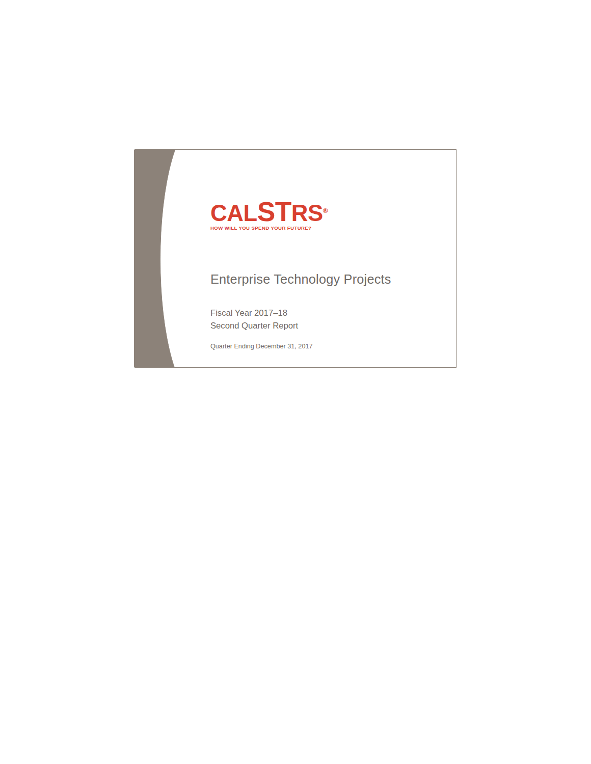CALSTRS® HOW WILL YOU SPEND YOUR FUTURE?
Enterprise Technology Projects
Fiscal Year 2017–18
Second Quarter Report
Quarter Ending December 31, 2017